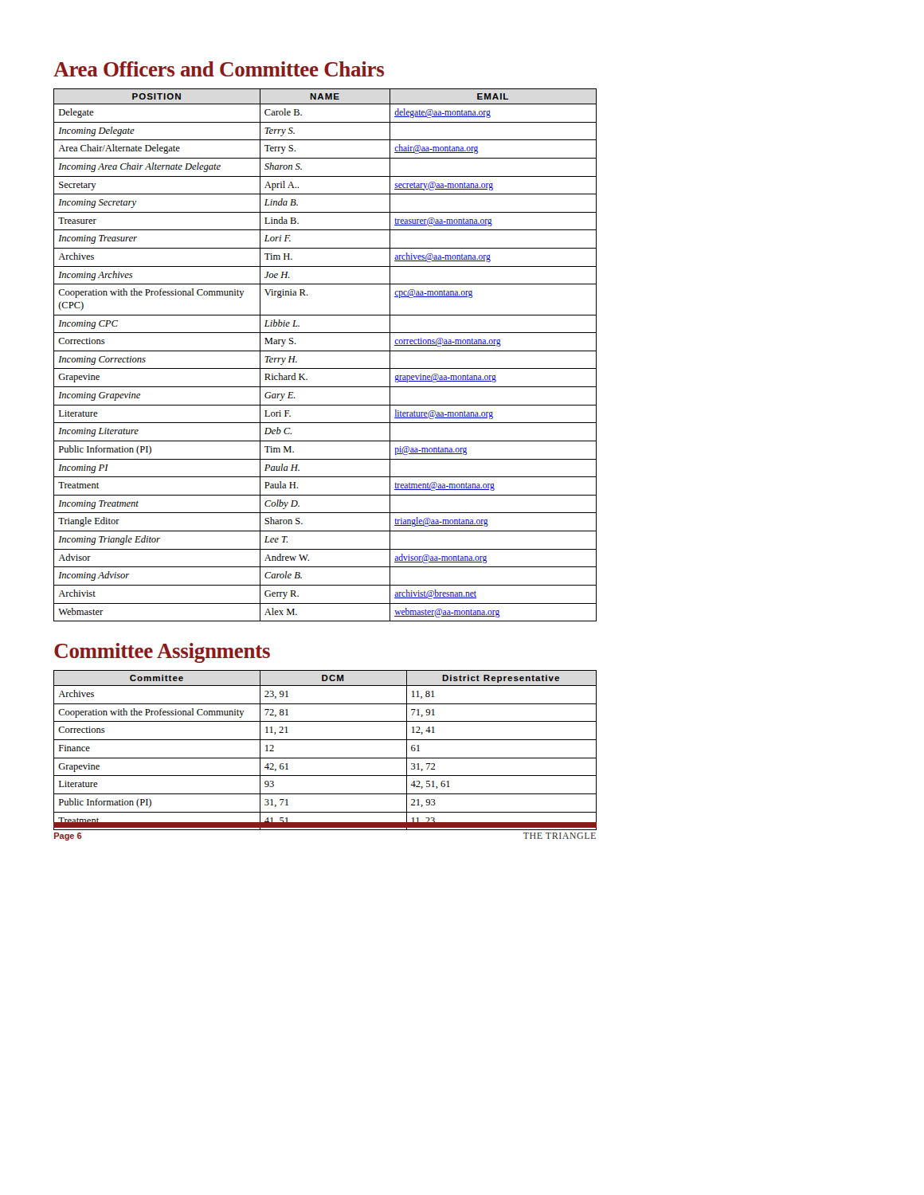Area Officers and Committee Chairs
| POSITION | NAME | EMAIL |
| --- | --- | --- |
| Delegate | Carole B. | delegate@aa-montana.org |
| Incoming Delegate | Terry S. | |
| Area Chair/Alternate Delegate | Terry S. | chair@aa-montana.org |
| Incoming Area Chair Alternate Delegate | Sharon S. | |
| Secretary | April A.. | secretary@aa-montana.org |
| Incoming Secretary | Linda B. | |
| Treasurer | Linda B. | treasurer@aa-montana.org |
| Incoming Treasurer | Lori F. | |
| Archives | Tim H. | archives@aa-montana.org |
| Incoming Archives | Joe H. | |
| Cooperation with the Professional Community (CPC) | Virginia R. | cpc@aa-montana.org |
| Incoming CPC | Libbie L. | |
| Corrections | Mary S. | corrections@aa-montana.org |
| Incoming Corrections | Terry H. | |
| Grapevine | Richard K. | grapevine@aa-montana.org |
| Incoming Grapevine | Gary E. | |
| Literature | Lori F. | literature@aa-montana.org |
| Incoming Literature | Deb C. | |
| Public Information (PI) | Tim M. | pi@aa-montana.org |
| Incoming PI | Paula H. | |
| Treatment | Paula H. | treatment@aa-montana.org |
| Incoming Treatment | Colby D. | |
| Triangle Editor | Sharon S. | triangle@aa-montana.org |
| Incoming Triangle Editor | Lee T. | |
| Advisor | Andrew W. | advisor@aa-montana.org |
| Incoming Advisor | Carole B. | |
| Archivist | Gerry R. | archivist@bresnan.net |
| Webmaster | Alex M. | webmaster@aa-montana.org |
Committee Assignments
| Committee | DCM | District Representative |
| --- | --- | --- |
| Archives | 23, 91 | 11, 81 |
| Cooperation with the Professional Community | 72, 81 | 71, 91 |
| Corrections | 11, 21 | 12, 41 |
| Finance | 12 | 61 |
| Grapevine | 42, 61 | 31, 72 |
| Literature | 93 | 42, 51, 61 |
| Public Information (PI) | 31, 71 | 21, 93 |
| Treatment | 41, 51 | 11, 23 |
Page 6 THE TRIANGLE